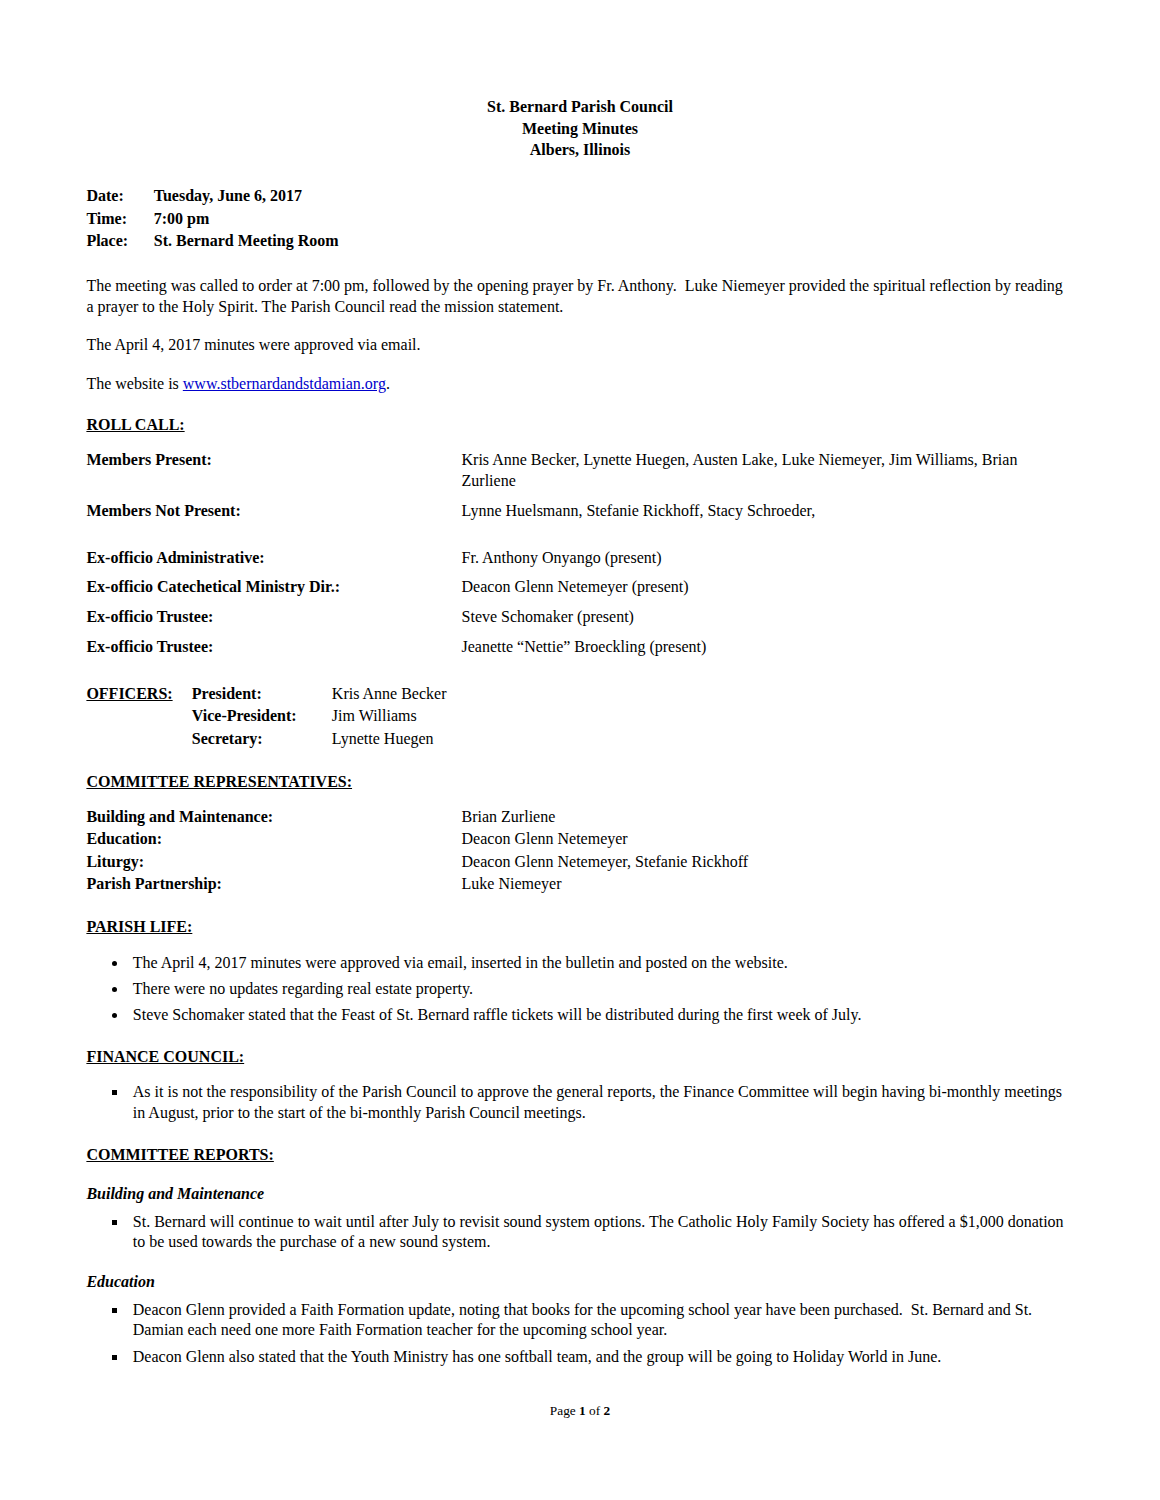St. Bernard Parish Council
Meeting Minutes
Albers, Illinois
| Date: | Tuesday, June 6, 2017 |
| Time: | 7:00 pm |
| Place: | St. Bernard Meeting Room |
The meeting was called to order at 7:00 pm, followed by the opening prayer by Fr. Anthony. Luke Niemeyer provided the spiritual reflection by reading a prayer to the Holy Spirit. The Parish Council read the mission statement.
The April 4, 2017 minutes were approved via email.
The website is www.stbernardandstdamian.org.
ROLL CALL:
| Members Present: | Kris Anne Becker, Lynette Huegen, Austen Lake, Luke Niemeyer, Jim Williams, Brian Zurliene |
| Members Not Present: | Lynne Huelsmann, Stefanie Rickhoff, Stacy Schroeder, |
| Ex-officio Administrative: | Fr. Anthony Onyango (present) |
| Ex-officio Catechetical Ministry Dir.: | Deacon Glenn Netemeyer (present) |
| Ex-officio Trustee: | Steve Schomaker (present) |
| Ex-officio Trustee: | Jeanette “Nettie” Broeckling (present) |
| OFFICERS: | President: | Kris Anne Becker |
| | Vice-President: | Jim Williams |
| | Secretary: | Lynette Huegen |
COMMITTEE REPRESENTATIVES:
| Building and Maintenance: | Brian Zurliene |
| Education: | Deacon Glenn Netemeyer |
| Liturgy: | Deacon Glenn Netemeyer, Stefanie Rickhoff |
| Parish Partnership: | Luke Niemeyer |
PARISH LIFE:
The April 4, 2017 minutes were approved via email, inserted in the bulletin and posted on the website.
There were no updates regarding real estate property.
Steve Schomaker stated that the Feast of St. Bernard raffle tickets will be distributed during the first week of July.
FINANCE COUNCIL:
As it is not the responsibility of the Parish Council to approve the general reports, the Finance Committee will begin having bi-monthly meetings in August, prior to the start of the bi-monthly Parish Council meetings.
COMMITTEE REPORTS:
Building and Maintenance
St. Bernard will continue to wait until after July to revisit sound system options. The Catholic Holy Family Society has offered a $1,000 donation to be used towards the purchase of a new sound system.
Education
Deacon Glenn provided a Faith Formation update, noting that books for the upcoming school year have been purchased. St. Bernard and St. Damian each need one more Faith Formation teacher for the upcoming school year.
Deacon Glenn also stated that the Youth Ministry has one softball team, and the group will be going to Holiday World in June.
Page 1 of 2